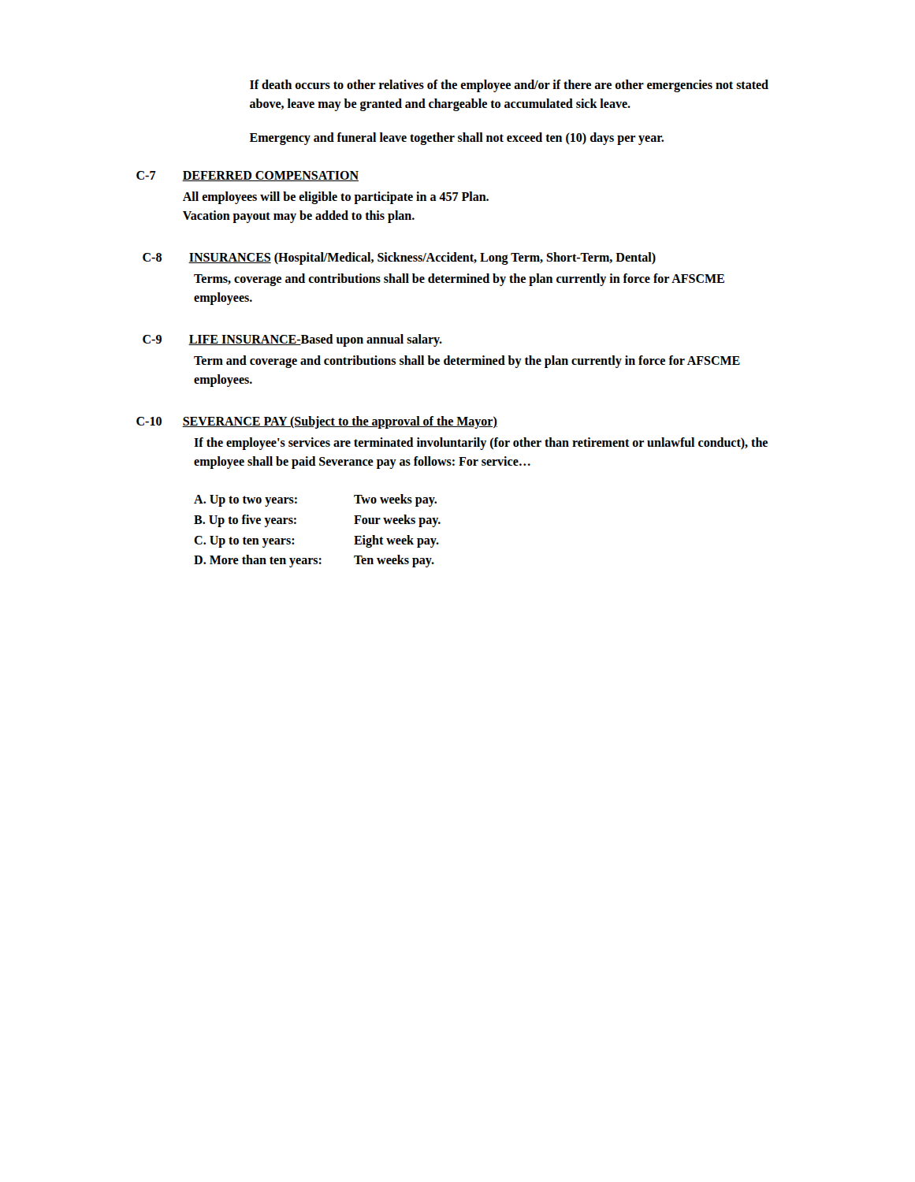If death occurs to other relatives of the employee and/or if there are other emergencies not stated above, leave may be granted and chargeable to accumulated sick leave.
Emergency and funeral leave together shall not exceed ten (10) days per year.
C-7 DEFERRED COMPENSATION
All employees will be eligible to participate in a 457 Plan.
Vacation payout may be added to this plan.
C-8 INSURANCES (Hospital/Medical, Sickness/Accident, Long Term, Short-Term, Dental)
Terms, coverage and contributions shall be determined by the plan currently in force for AFSCME employees.
C-9 LIFE INSURANCE-Based upon annual salary.
Term and coverage and contributions shall be determined by the plan currently in force for AFSCME employees.
C-10 SEVERANCE PAY (Subject to the approval of the Mayor)
If the employee's services are terminated involuntarily (for other than retirement or unlawful conduct), the employee shall be paid Severance pay as follows: For service…
| A. Up to two years: | Two weeks pay. |
| B. Up to five years: | Four weeks pay. |
| C. Up to ten years: | Eight week pay. |
| D. More than ten years: | Ten weeks pay. |